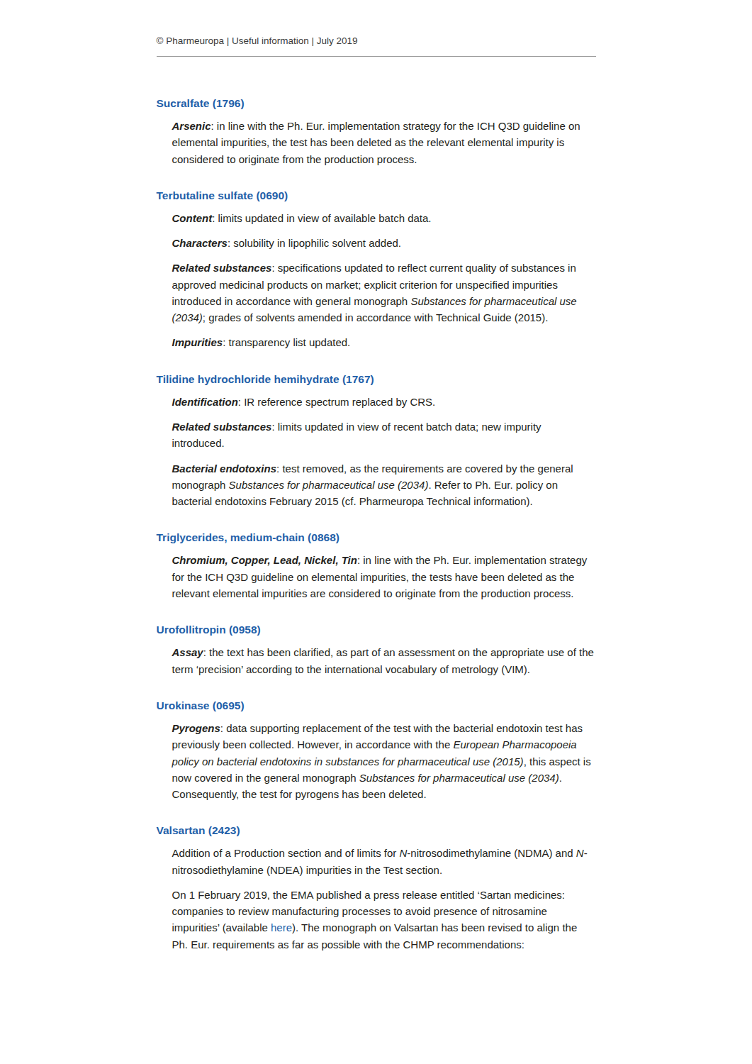© Pharmeuropa | Useful information | July 2019
Sucralfate (1796)
Arsenic: in line with the Ph. Eur. implementation strategy for the ICH Q3D guideline on elemental impurities, the test has been deleted as the relevant elemental impurity is considered to originate from the production process.
Terbutaline sulfate (0690)
Content: limits updated in view of available batch data.
Characters: solubility in lipophilic solvent added.
Related substances: specifications updated to reflect current quality of substances in approved medicinal products on market; explicit criterion for unspecified impurities introduced in accordance with general monograph Substances for pharmaceutical use (2034); grades of solvents amended in accordance with Technical Guide (2015).
Impurities: transparency list updated.
Tilidine hydrochloride hemihydrate (1767)
Identification: IR reference spectrum replaced by CRS.
Related substances: limits updated in view of recent batch data; new impurity introduced.
Bacterial endotoxins: test removed, as the requirements are covered by the general monograph Substances for pharmaceutical use (2034). Refer to Ph. Eur. policy on bacterial endotoxins February 2015 (cf. Pharmeuropa Technical information).
Triglycerides, medium-chain (0868)
Chromium, Copper, Lead, Nickel, Tin: in line with the Ph. Eur. implementation strategy for the ICH Q3D guideline on elemental impurities, the tests have been deleted as the relevant elemental impurities are considered to originate from the production process.
Urofollitropin (0958)
Assay: the text has been clarified, as part of an assessment on the appropriate use of the term ‘precision’ according to the international vocabulary of metrology (VIM).
Urokinase (0695)
Pyrogens: data supporting replacement of the test with the bacterial endotoxin test has previously been collected. However, in accordance with the European Pharmacopoeia policy on bacterial endotoxins in substances for pharmaceutical use (2015), this aspect is now covered in the general monograph Substances for pharmaceutical use (2034). Consequently, the test for pyrogens has been deleted.
Valsartan (2423)
Addition of a Production section and of limits for N-nitrosodimethylamine (NDMA) and N-nitrosodiethylamine (NDEA) impurities in the Test section.
On 1 February 2019, the EMA published a press release entitled ‘Sartan medicines: companies to review manufacturing processes to avoid presence of nitrosamine impurities’ (available here). The monograph on Valsartan has been revised to align the Ph. Eur. requirements as far as possible with the CHMP recommendations: